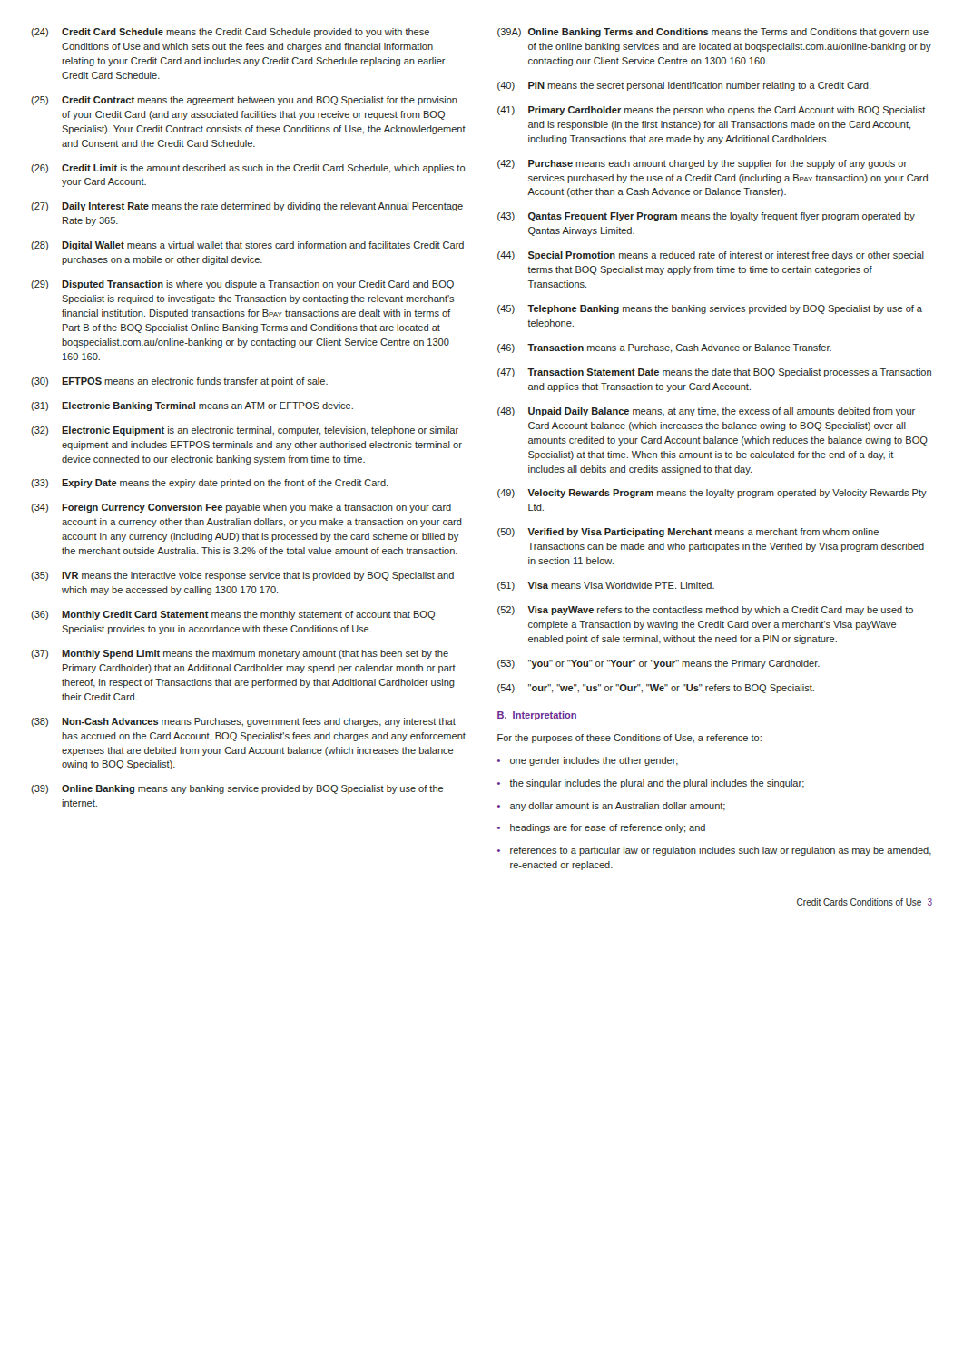(24)
Credit Card Schedule means the Credit Card Schedule provided to you with these Conditions of Use and which sets out the fees and charges and financial information relating to your Credit Card and includes any Credit Card Schedule replacing an earlier Credit Card Schedule.
(25)
Credit Contract means the agreement between you and BOQ Specialist for the provision of your Credit Card (and any associated facilities that you receive or request from BOQ Specialist). Your Credit Contract consists of these Conditions of Use, the Acknowledgement and Consent and the Credit Card Schedule.
(26)
Credit Limit is the amount described as such in the Credit Card Schedule, which applies to your Card Account.
(27)
Daily Interest Rate means the rate determined by dividing the relevant Annual Percentage Rate by 365.
(28)
Digital Wallet means a virtual wallet that stores card information and facilitates Credit Card purchases on a mobile or other digital device.
(29)
Disputed Transaction is where you dispute a Transaction on your Credit Card and BOQ Specialist is required to investigate the Transaction by contacting the relevant merchant's financial institution. Disputed transactions for Bpay transactions are dealt with in terms of Part B of the BOQ Specialist Online Banking Terms and Conditions that are located at boqspecialist.com.au/online-banking or by contacting our Client Service Centre on 1300 160 160.
(30)
EFTPOS means an electronic funds transfer at point of sale.
(31)
Electronic Banking Terminal means an ATM or EFTPOS device.
(32)
Electronic Equipment is an electronic terminal, computer, television, telephone or similar equipment and includes EFTPOS terminals and any other authorised electronic terminal or device connected to our electronic banking system from time to time.
(33)
Expiry Date means the expiry date printed on the front of the Credit Card.
(34)
Foreign Currency Conversion Fee payable when you make a transaction on your card account in a currency other than Australian dollars, or you make a transaction on your card account in any currency (including AUD) that is processed by the card scheme or billed by the merchant outside Australia. This is 3.2% of the total value amount of each transaction.
(35)
IVR means the interactive voice response service that is provided by BOQ Specialist and which may be accessed by calling 1300 170 170.
(36)
Monthly Credit Card Statement means the monthly statement of account that BOQ Specialist provides to you in accordance with these Conditions of Use.
(37)
Monthly Spend Limit means the maximum monetary amount (that has been set by the Primary Cardholder) that an Additional Cardholder may spend per calendar month or part thereof, in respect of Transactions that are performed by that Additional Cardholder using their Credit Card.
(38)
Non-Cash Advances means Purchases, government fees and charges, any interest that has accrued on the Card Account, BOQ Specialist's fees and charges and any enforcement expenses that are debited from your Card Account balance (which increases the balance owing to BOQ Specialist).
(39)
Online Banking means any banking service provided by BOQ Specialist by use of the internet.
(39A)
Online Banking Terms and Conditions means the Terms and Conditions that govern use of the online banking services and are located at boqspecialist.com.au/online-banking or by contacting our Client Service Centre on 1300 160 160.
(40)
PIN means the secret personal identification number relating to a Credit Card.
(41)
Primary Cardholder means the person who opens the Card Account with BOQ Specialist and is responsible (in the first instance) for all Transactions made on the Card Account, including Transactions that are made by any Additional Cardholders.
(42)
Purchase means each amount charged by the supplier for the supply of any goods or services purchased by the use of a Credit Card (including a Bpay transaction) on your Card Account (other than a Cash Advance or Balance Transfer).
(43)
Qantas Frequent Flyer Program means the loyalty frequent flyer program operated by Qantas Airways Limited.
(44)
Special Promotion means a reduced rate of interest or interest free days or other special terms that BOQ Specialist may apply from time to time to certain categories of Transactions.
(45)
Telephone Banking means the banking services provided by BOQ Specialist by use of a telephone.
(46)
Transaction means a Purchase, Cash Advance or Balance Transfer.
(47)
Transaction Statement Date means the date that BOQ Specialist processes a Transaction and applies that Transaction to your Card Account.
(48)
Unpaid Daily Balance means, at any time, the excess of all amounts debited from your Card Account balance (which increases the balance owing to BOQ Specialist) over all amounts credited to your Card Account balance (which reduces the balance owing to BOQ Specialist) at that time. When this amount is to be calculated for the end of a day, it includes all debits and credits assigned to that day.
(49)
Velocity Rewards Program means the loyalty program operated by Velocity Rewards Pty Ltd.
(50)
Verified by Visa Participating Merchant means a merchant from whom online Transactions can be made and who participates in the Verified by Visa program described in section 11 below.
(51)
Visa means Visa Worldwide PTE. Limited.
(52)
Visa payWave refers to the contactless method by which a Credit Card may be used to complete a Transaction by waving the Credit Card over a merchant's Visa payWave enabled point of sale terminal, without the need for a PIN or signature.
(53)
"you" or "You" or "Your" or "your" means the Primary Cardholder.
(54)
"our", "we", "us" or "Our", "We" or "Us" refers to BOQ Specialist.
B. Interpretation
For the purposes of these Conditions of Use, a reference to:
one gender includes the other gender;
the singular includes the plural and the plural includes the singular;
any dollar amount is an Australian dollar amount;
headings are for ease of reference only; and
references to a particular law or regulation includes such law or regulation as may be amended, re-enacted or replaced.
Credit Cards Conditions of Use3